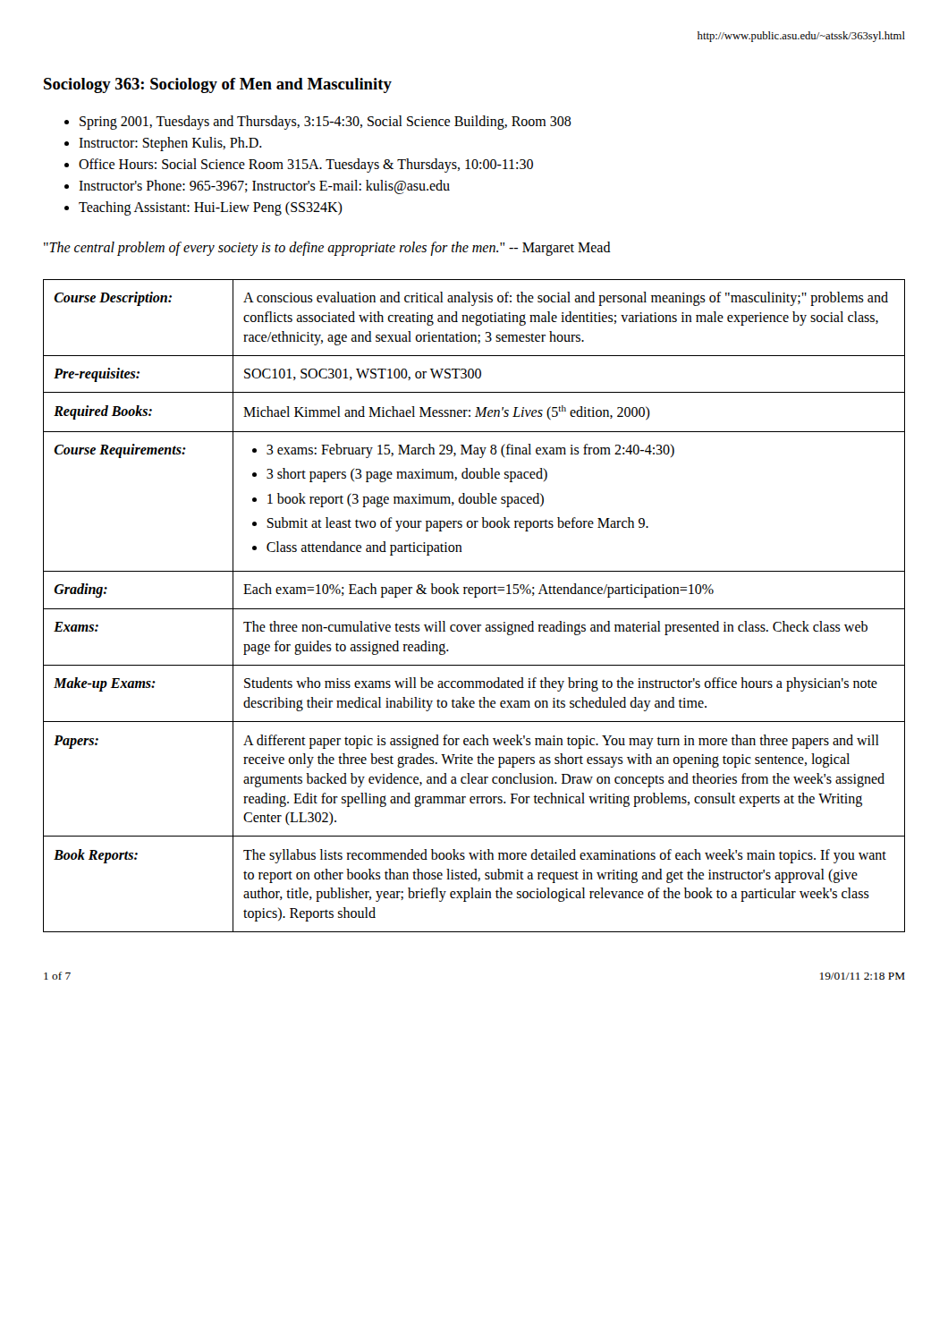http://www.public.asu.edu/~atssk/363syl.html
Sociology 363: Sociology of Men and Masculinity
Spring 2001, Tuesdays and Thursdays, 3:15-4:30, Social Science Building, Room 308
Instructor: Stephen Kulis, Ph.D.
Office Hours: Social Science Room 315A. Tuesdays & Thursdays, 10:00-11:30
Instructor's Phone: 965-3967; Instructor's E-mail: kulis@asu.edu
Teaching Assistant: Hui-Liew Peng (SS324K)
"The central problem of every society is to define appropriate roles for the men." -- Margaret Mead
| Course Description: | A conscious evaluation and critical analysis of: the social and personal meanings of "masculinity;" problems and conflicts associated with creating and negotiating male identities; variations in male experience by social class, race/ethnicity, age and sexual orientation; 3 semester hours. |
| Pre-requisites: | SOC101, SOC301, WST100, or WST300 |
| Required Books: | Michael Kimmel and Michael Messner: Men's Lives (5 th edition, 2000) |
| Course Requirements: | 3 exams: February 15, March 29, May 8 (final exam is from 2:40-4:30) 3 short papers (3 page maximum, double spaced) 1 book report (3 page maximum, double spaced) Submit at least two of your papers or book reports before March 9. Class attendance and participation |
| Grading: | Each exam=10%; Each paper & book report=15%; Attendance/participation=10% |
| Exams: | The three non-cumulative tests will cover assigned readings and material presented in class. Check class web page for guides to assigned reading. |
| Make-up Exams: | Students who miss exams will be accommodated if they bring to the instructor's office hours a physician's note describing their medical inability to take the exam on its scheduled day and time. |
| Papers: | A different paper topic is assigned for each week's main topic. You may turn in more than three papers and will receive only the three best grades. Write the papers as short essays with an opening topic sentence, logical arguments backed by evidence, and a clear conclusion. Draw on concepts and theories from the week's assigned reading. Edit for spelling and grammar errors. For technical writing problems, consult experts at the Writing Center (LL302). |
| Book Reports: | The syllabus lists recommended books with more detailed examinations of each week's main topics. If you want to report on other books than those listed, submit a request in writing and get the instructor's approval (give author, title, publisher, year; briefly explain the sociological relevance of the book to a particular week's class topics). Reports should |
1 of 7 19/01/11 2:18 PM